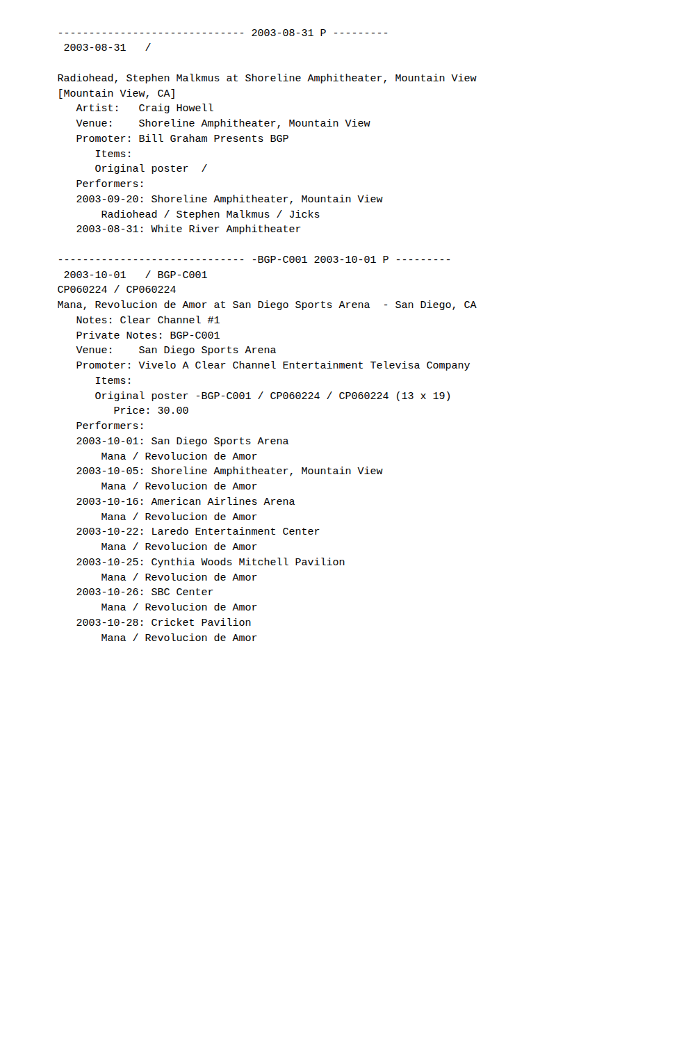------------------------------ 2003-08-31 P ---------
 2003-08-31   / 

Radiohead, Stephen Malkmus at Shoreline Amphitheater, Mountain View 
[Mountain View, CA]
   Artist:   Craig Howell
   Venue:    Shoreline Amphitheater, Mountain View
   Promoter: Bill Graham Presents BGP
      Items:
      Original poster  / 
   Performers:
   2003-09-20: Shoreline Amphitheater, Mountain View
       Radiohead / Stephen Malkmus / Jicks
   2003-08-31: White River Amphitheater

------------------------------ -BGP-C001 2003-10-01 P ---------
 2003-10-01   / BGP-C001
CP060224 / CP060224
Mana, Revolucion de Amor at San Diego Sports Arena  - San Diego, CA
   Notes: Clear Channel #1
   Private Notes: BGP-C001
   Venue:    San Diego Sports Arena
   Promoter: Vivelo A Clear Channel Entertainment Televisa Company
      Items:
      Original poster -BGP-C001 / CP060224 / CP060224 (13 x 19)
         Price: 30.00
   Performers:
   2003-10-01: San Diego Sports Arena
       Mana / Revolucion de Amor
   2003-10-05: Shoreline Amphitheater, Mountain View
       Mana / Revolucion de Amor
   2003-10-16: American Airlines Arena
       Mana / Revolucion de Amor
   2003-10-22: Laredo Entertainment Center
       Mana / Revolucion de Amor
   2003-10-25: Cynthia Woods Mitchell Pavilion
       Mana / Revolucion de Amor
   2003-10-26: SBC Center
       Mana / Revolucion de Amor
   2003-10-28: Cricket Pavilion
       Mana / Revolucion de Amor